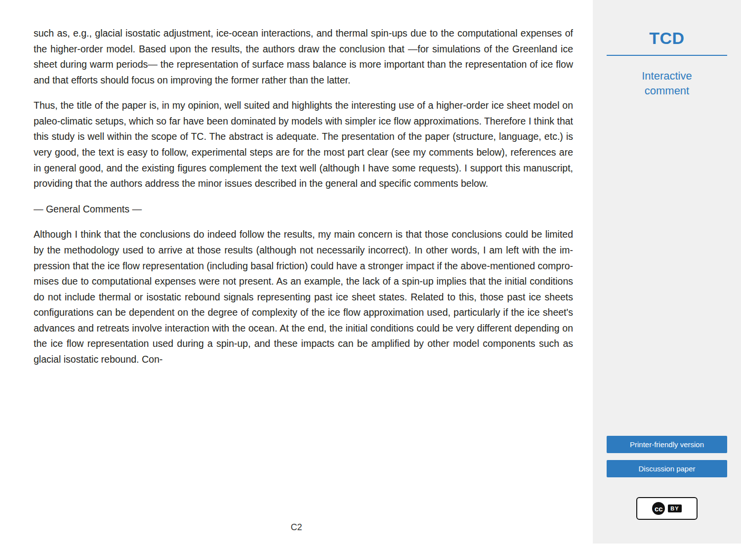TCD
Interactive
comment
Printer-friendly version Discussion paper
cc
BY
such as, e.g., glacial isostatic adjustment, ice-ocean interactions, and thermal spin-ups due to the computational expenses of the higher-order model. Based upon the results, the authors draw the conclusion that —for simulations of the Greenland ice sheet during warm periods— the representation of surface mass balance is more important than the representation of ice flow and that efforts should focus on improving the former rather than the latter.
Thus, the title of the paper is, in my opinion, well suited and highlights the interesting use of a higher-order ice sheet model on paleo-climatic setups, which so far have been dominated by models with simpler ice flow approximations. Therefore I think that this study is well within the scope of TC. The abstract is adequate. The presentation of the paper (structure, language, etc.) is very good, the text is easy to follow, experimental steps are for the most part clear (see my comments below), references are in general good, and the existing figures complement the text well (although I have some requests). I support this manuscript, providing that the authors address the minor issues described in the general and specific comments below.
— General Comments —
Although I think that the conclusions do indeed follow the results, my main concern is that those conclusions could be limited by the methodology used to arrive at those results (although not necessarily incorrect). In other words, I am left with the impression that the ice flow representation (including basal friction) could have a stronger impact if the above-mentioned compromises due to computational expenses were not present. As an example, the lack of a spin-up implies that the initial conditions do not include thermal or isostatic rebound signals representing past ice sheet states. Related to this, those past ice sheets configurations can be dependent on the degree of complexity of the ice flow approximation used, particularly if the ice sheet's advances and retreats involve interaction with the ocean. At the end, the initial conditions could be very different depending on the ice flow representation used during a spin-up, and these impacts can be amplified by other model components such as glacial isostatic rebound. Con-
C2